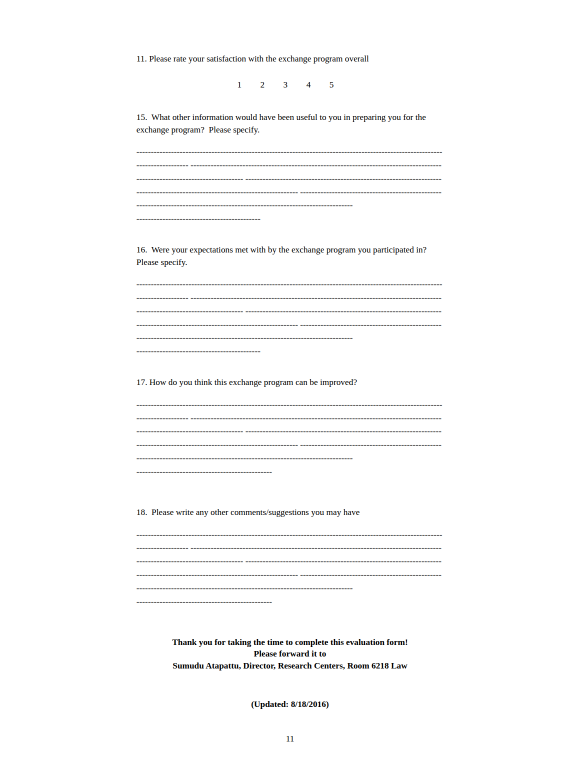11. Please rate your satisfaction with the exchange program overall
12345
15. What other information would have been useful to you in preparing you for the exchange program? Please specify.
---------------------------------------------------------------------------------------------------------------------------- ---------------------------------------------------------------------------------------------------------------------------- ---------------------------------------------------------------------------------------------------------------------------- ---------------------------------------------------------------------------------------------------------------------------- -------------------------------------------
16. Were your expectations met with by the exchange program you participated in? Please specify.
---------------------------------------------------------------------------------------------------------------------------- ---------------------------------------------------------------------------------------------------------------------------- ---------------------------------------------------------------------------------------------------------------------------- ---------------------------------------------------------------------------------------------------------------------------- -------------------------------------------
17. How do you think this exchange program can be improved?
---------------------------------------------------------------------------------------------------------------------------- ---------------------------------------------------------------------------------------------------------------------------- ---------------------------------------------------------------------------------------------------------------------------- ---------------------------------------------------------------------------------------------------------------------------- -----------------------------------------------
18. Please write any other comments/suggestions you may have
---------------------------------------------------------------------------------------------------------------------------- ---------------------------------------------------------------------------------------------------------------------------- ---------------------------------------------------------------------------------------------------------------------------- ---------------------------------------------------------------------------------------------------------------------------- -----------------------------------------------
Thank you for taking the time to complete this evaluation form!
Please forward it to
Sumudu Atapattu, Director, Research Centers, Room 6218 Law
(Updated: 8/18/2016)
11